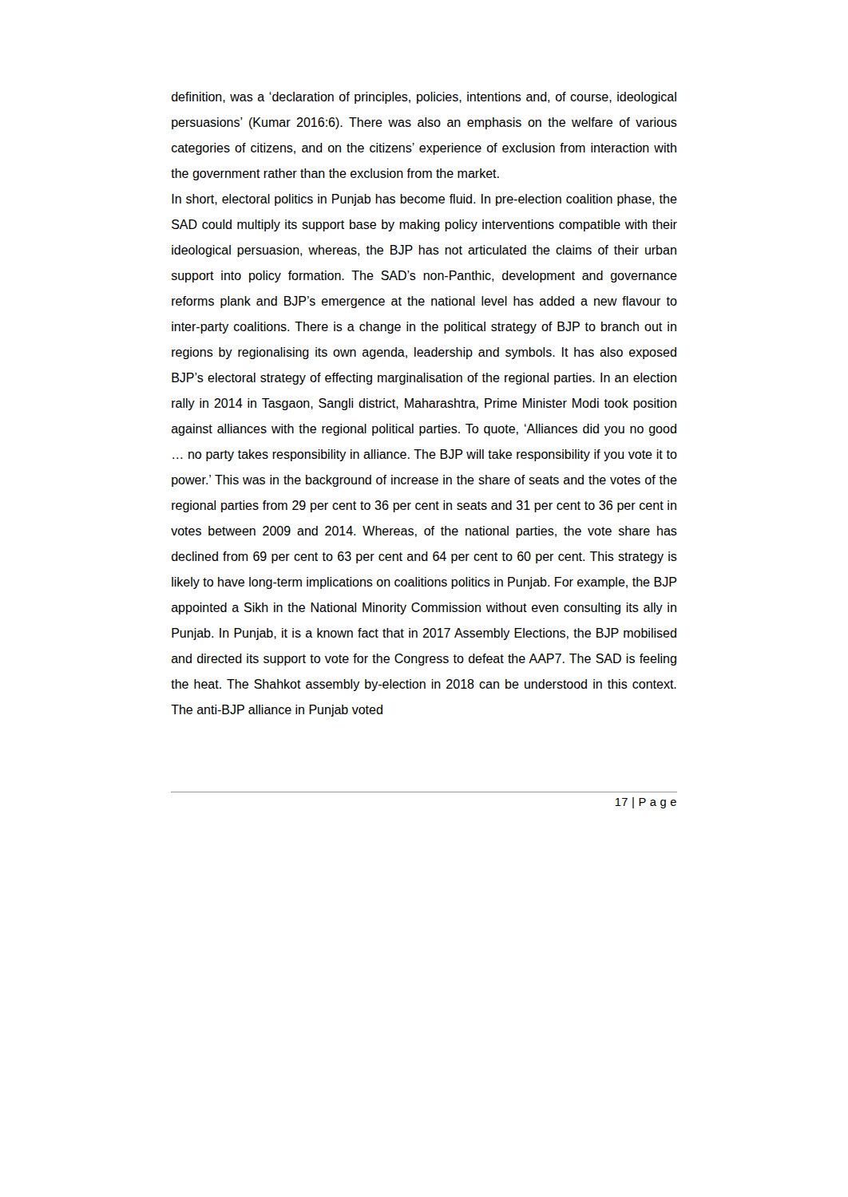definition, was a ‘declaration of principles, policies, intentions and, of course, ideological persuasions’ (Kumar 2016:6). There was also an emphasis on the welfare of various categories of citizens, and on the citizens’ experience of exclusion from interaction with the government rather than the exclusion from the market.
In short, electoral politics in Punjab has become fluid. In pre-election coalition phase, the SAD could multiply its support base by making policy interventions compatible with their ideological persuasion, whereas, the BJP has not articulated the claims of their urban support into policy formation. The SAD’s non-Panthic, development and governance reforms plank and BJP’s emergence at the national level has added a new flavour to inter-party coalitions. There is a change in the political strategy of BJP to branch out in regions by regionalising its own agenda, leadership and symbols. It has also exposed BJP’s electoral strategy of effecting marginalisation of the regional parties. In an election rally in 2014 in Tasgaon, Sangli district, Maharashtra, Prime Minister Modi took position against alliances with the regional political parties. To quote, ‘Alliances did you no good … no party takes responsibility in alliance. The BJP will take responsibility if you vote it to power.’ This was in the background of increase in the share of seats and the votes of the regional parties from 29 per cent to 36 per cent in seats and 31 per cent to 36 per cent in votes between 2009 and 2014. Whereas, of the national parties, the vote share has declined from 69 per cent to 63 per cent and 64 per cent to 60 per cent. This strategy is likely to have long-term implications on coalitions politics in Punjab. For example, the BJP appointed a Sikh in the National Minority Commission without even consulting its ally in Punjab. In Punjab, it is a known fact that in 2017 Assembly Elections, the BJP mobilised and directed its support to vote for the Congress to defeat the AAP7. The SAD is feeling the heat. The Shahkot assembly by-election in 2018 can be understood in this context. The anti-BJP alliance in Punjab voted
17 | P a g e